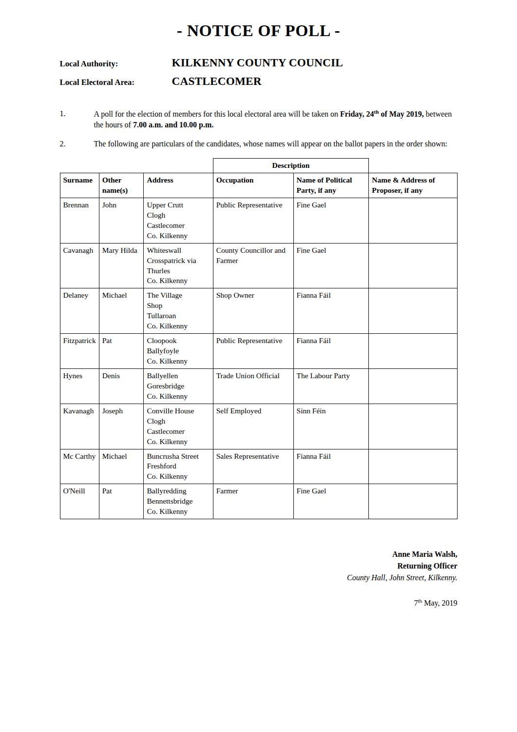- NOTICE OF POLL -
Local Authority: KILKENNY COUNTY COUNCIL
Local Electoral Area: CASTLECOMER
A poll for the election of members for this local electoral area will be taken on Friday, 24th of May 2019, between the hours of 7.00 a.m. and 10.00 p.m.
The following are particulars of the candidates, whose names will appear on the ballot papers in the order shown:
| | Description | |
| --- | --- | --- |
| Surname | Other name(s) | Address | Occupation | Name of Political Party, if any | Name & Address of Proposer, if any |
| Brennan | John | Upper Crutt Clogh Castlecomer Co. Kilkenny | Public Representative | Fine Gael | |
| Cavanagh | Mary Hilda | Whiteswall Crosspatrick via Thurles Co. Kilkenny | County Councillor and Farmer | Fine Gael | |
| Delaney | Michael | The Village Shop Tullaroan Co. Kilkenny | Shop Owner | Fianna Fáil | |
| Fitzpatrick | Pat | Cloopook Ballyfoyle Co. Kilkenny | Public Representative | Fianna Fáil | |
| Hynes | Denis | Ballyellen Goresbridge Co. Kilkenny | Trade Union Official | The Labour Party | |
| Kavanagh | Joseph | Conville House Clogh Castlecomer Co. Kilkenny | Self Employed | Sinn Féin | |
| Mc Carthy | Michael | Buncrusha Street Freshford Co. Kilkenny | Sales Representative | Fianna Fáil | |
| O'Neill | Pat | Ballyredding Bennettsbridge Co. Kilkenny | Farmer | Fine Gael | |
Anne Maria Walsh,
Returning Officer
County Hall, John Street, Kilkenny.
7th May, 2019